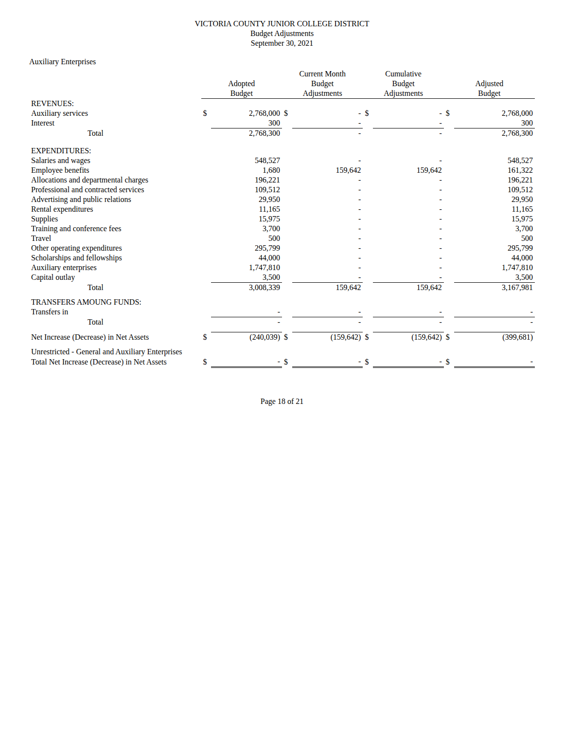VICTORIA COUNTY JUNIOR COLLEGE DISTRICT
Budget Adjustments
September 30, 2021
Auxiliary Enterprises
| | | Current Month | Cumulative | |
| | Adopted | Budget | Budget | Adjusted |
| | Budget | Adjustments | Adjustments | Budget |
| REVENUES: | |
| Auxiliary services | $ | 2,768,000 | $ | - | $ | - | $ | 2,768,000 |
| Interest | | 300 | | - | | - | | 300 |
| Total | | 2,768,300 | | - | | - | | 2,768,300 |
| EXPENDITURES: | |
| Salaries and wages | | 548,527 | | - | | - | | 548,527 |
| Employee benefits | | 1,680 | | 159,642 | | 159,642 | | 161,322 |
| Allocations and departmental charges | | 196,221 | | - | | - | | 196,221 |
| Professional and contracted services | | 109,512 | | - | | - | | 109,512 |
| Advertising and public relations | | 29,950 | | - | | - | | 29,950 |
| Rental expenditures | | 11,165 | | - | | - | | 11,165 |
| Supplies | | 15,975 | | - | | - | | 15,975 |
| Training and conference fees | | 3,700 | | - | | - | | 3,700 |
| Travel | | 500 | | - | | - | | 500 |
| Other operating expenditures | | 295,799 | | - | | - | | 295,799 |
| Scholarships and fellowships | | 44,000 | | - | | - | | 44,000 |
| Auxiliary enterprises | | 1,747,810 | | - | | - | | 1,747,810 |
| Capital outlay | | 3,500 | | - | | - | | 3,500 |
| Total | | 3,008,339 | | 159,642 | | 159,642 | | 3,167,981 |
| TRANSFERS AMOUNG FUNDS: | |
| Transfers in | | - | | - | | - | | - |
| Total | | - | | - | | - | | - |
| Net Increase (Decrease) in Net Assets | $ | (240,039) | $ | (159,642) | $ | (159,642) | $ | (399,681) |
| Unrestricted - General and Auxiliary Enterprises | |
| Total Net Increase (Decrease) in Net Assets | $ | - | $ | - | $ | - | $ | - |
Page 18 of 21